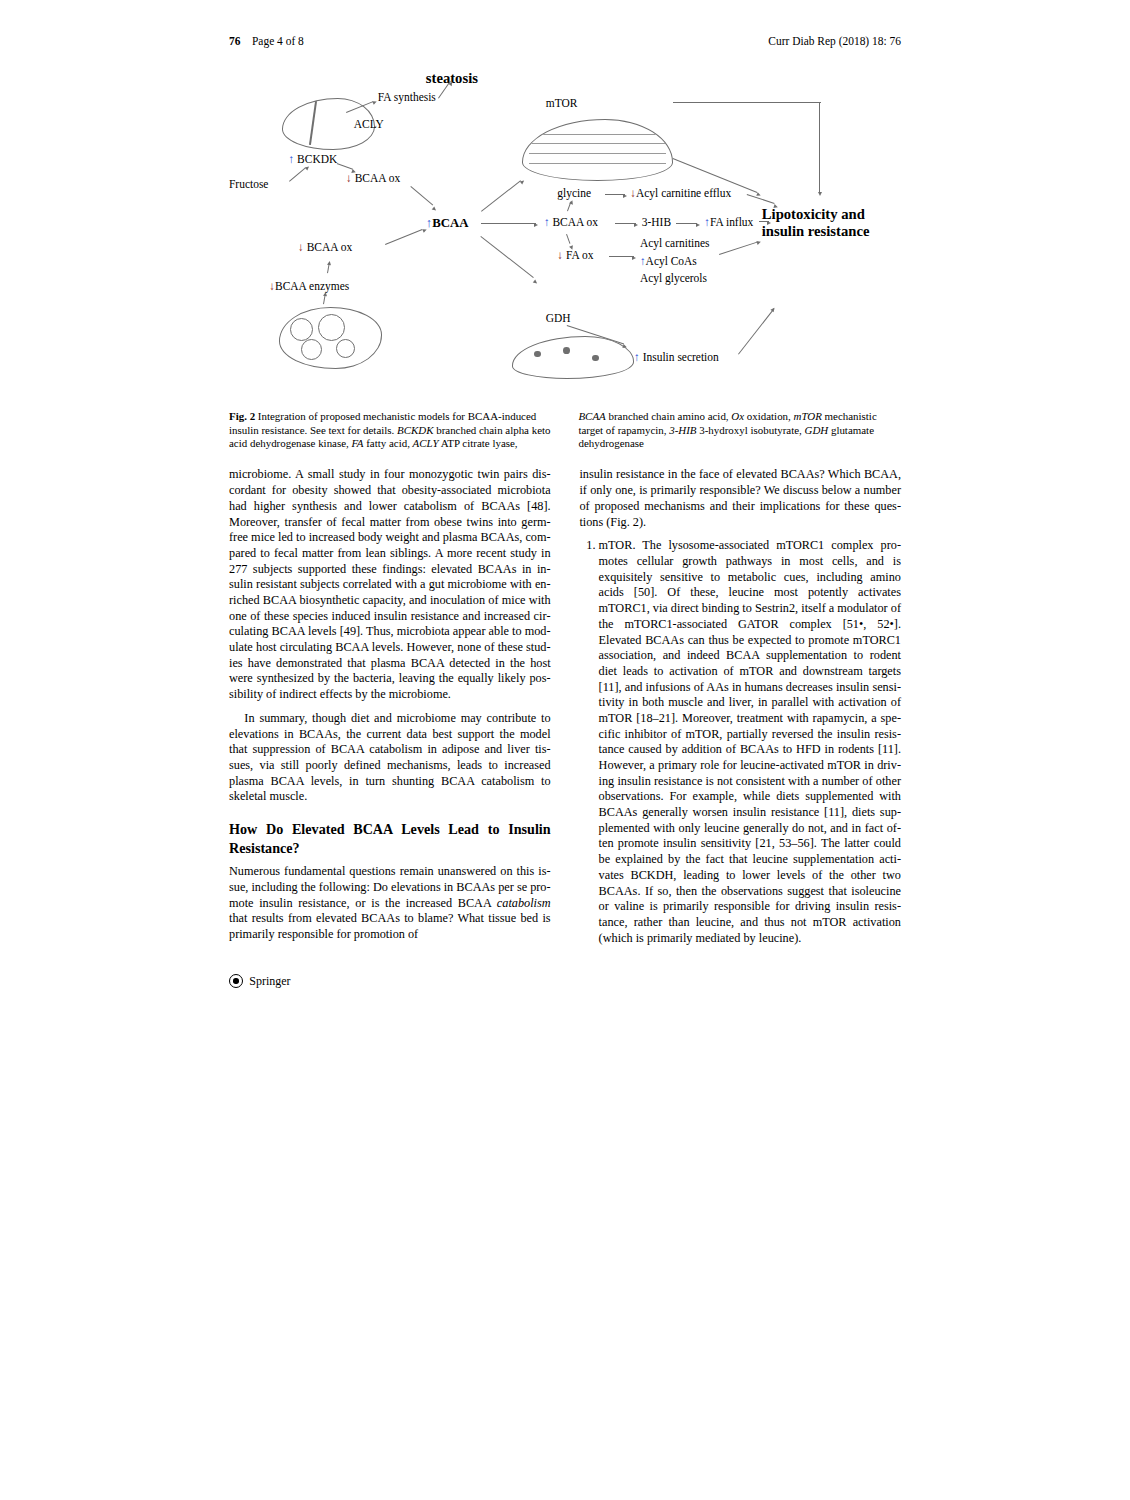76 Page 4 of 8
Curr Diab Rep (2018) 18: 76
steatosis
FA synthesis
ACLY
↑ BCKDK
Fructose
↓ BCAA ox
↑BCAA
↓ BCAA ox
↓BCAA enzymes
mTOR
glycine
↓Acyl carnitine efflux
↑ BCAA ox
3-HIB
↑FA influx
↓ FA ox
Acyl carnitines
↑Acyl CoAs
Acyl glycerols
Lipotoxicity and
insulin resistance
GDH
↑ Insulin secretion
Fig. 2 Integration of proposed mechanistic models for BCAA-induced insulin resistance. See text for details. BCKDK branched chain alpha keto acid dehydrogenase kinase, FA fatty acid, ACLY ATP citrate lyase,
BCAA branched chain amino acid, Ox oxidation, mTOR mechanistic target of rapamycin, 3-HIB 3-hydroxyl isobutyrate, GDH glutamate dehydrogenase
microbiome. A small study in four monozygotic twin pairs discordant for obesity showed that obesity-associated microbiota had higher synthesis and lower catabolism of BCAAs [48]. Moreover, transfer of fecal matter from obese twins into germ-free mice led to increased body weight and plasma BCAAs, compared to fecal matter from lean siblings. A more recent study in 277 subjects supported these findings: elevated BCAAs in insulin resistant subjects correlated with a gut microbiome with enriched BCAA biosynthetic capacity, and inoculation of mice with one of these species induced insulin resistance and increased circulating BCAA levels [49]. Thus, microbiota appear able to modulate host circulating BCAA levels. However, none of these studies have demonstrated that plasma BCAA detected in the host were synthesized by the bacteria, leaving the equally likely possibility of indirect effects by the microbiome.
In summary, though diet and microbiome may contribute to elevations in BCAAs, the current data best support the model that suppression of BCAA catabolism in adipose and liver tissues, via still poorly defined mechanisms, leads to increased plasma BCAA levels, in turn shunting BCAA catabolism to skeletal muscle.
How Do Elevated BCAA Levels Lead to Insulin Resistance?
Numerous fundamental questions remain unanswered on this issue, including the following: Do elevations in BCAAs per se promote insulin resistance, or is the increased BCAA catabolism that results from elevated BCAAs to blame? What tissue bed is primarily responsible for promotion of
insulin resistance in the face of elevated BCAAs? Which BCAA, if only one, is primarily responsible? We discuss below a number of proposed mechanisms and their implications for these questions (Fig. 2).
mTOR. The lysosome-associated mTORC1 complex promotes cellular growth pathways in most cells, and is exquisitely sensitive to metabolic cues, including amino acids [50]. Of these, leucine most potently activates mTORC1, via direct binding to Sestrin2, itself a modulator of the mTORC1-associated GATOR complex [51•, 52•]. Elevated BCAAs can thus be expected to promote mTORC1 association, and indeed BCAA supplementation to rodent diet leads to activation of mTOR and downstream targets [11], and infusions of AAs in humans decreases insulin sensitivity in both muscle and liver, in parallel with activation of mTOR [18–21]. Moreover, treatment with rapamycin, a specific inhibitor of mTOR, partially reversed the insulin resistance caused by addition of BCAAs to HFD in rodents [11]. However, a primary role for leucine-activated mTOR in driving insulin resistance is not consistent with a number of other observations. For example, while diets supplemented with BCAAs generally worsen insulin resistance [11], diets supplemented with only leucine generally do not, and in fact often promote insulin sensitivity [21, 53–56]. The latter could be explained by the fact that leucine supplementation activates BCKDH, leading to lower levels of the other two BCAAs. If so, then the observations suggest that isoleucine or valine is primarily responsible for driving insulin resistance, rather than leucine, and thus not mTOR activation (which is primarily mediated by leucine).
Springer